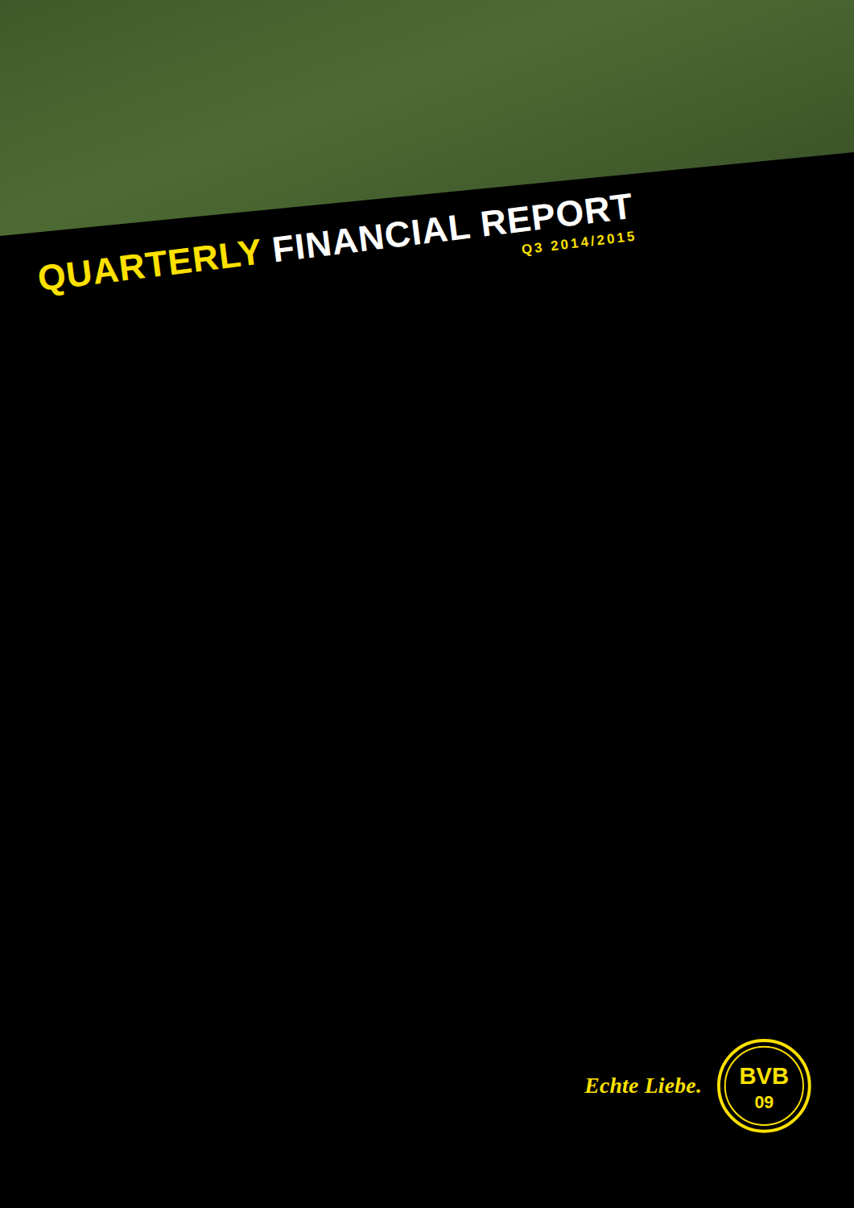QUARTERLY FINANCIAL REPORT
Q3 2014/2015
Echte Liebe.
BVB 09